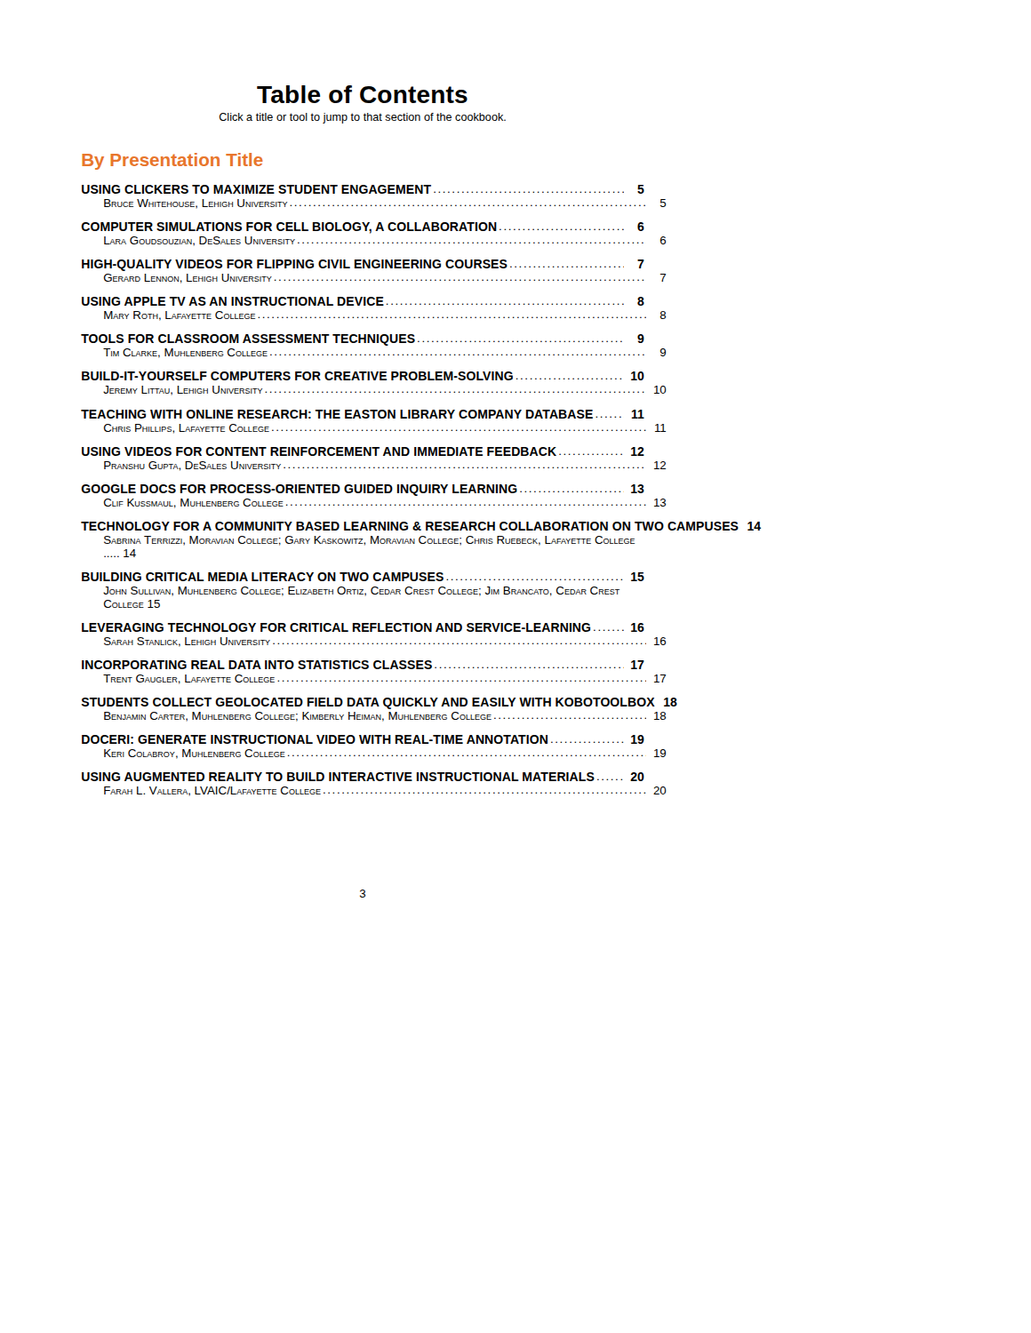Table of Contents
Click a title or tool to jump to that section of the cookbook.
By Presentation Title
USING CLICKERS TO MAXIMIZE STUDENT ENGAGEMENT ............................................................................... 5
Bruce Whitehouse, Lehigh University ............................................................................................. 5
COMPUTER SIMULATIONS FOR CELL BIOLOGY, A COLLABORATION .............................................................. 6
Lara Goudsouzian, DeSales University .......................................................................................... 6
HIGH-QUALITY VIDEOS FOR FLIPPING CIVIL ENGINEERING COURSES ........................................................... 7
Gerard Lennon, Lehigh University ................................................................................................ 7
USING APPLE TV AS AN INSTRUCTIONAL DEVICE .......................................................................... 8
Mary Roth, Lafayette College ..................................................................................................... 8
TOOLS FOR CLASSROOM ASSESSMENT TECHNIQUES ..................................................................... 9
Tim Clarke, Muhlenberg College ................................................................................................. 9
BUILD-IT-YOURSELF COMPUTERS FOR CREATIVE PROBLEM-SOLVING ......................................................... 10
Jeremy Littau, Lehigh University .................................................................................................. 10
TEACHING WITH ONLINE RESEARCH: THE EASTON LIBRARY COMPANY DATABASE .................................... 11
Chris Phillips, Lafayette College .................................................................................................. 11
USING VIDEOS FOR CONTENT REINFORCEMENT AND IMMEDIATE FEEDBACK ............................................ 12
Pranshu Gupta, DeSales University ............................................................................................. 12
GOOGLE DOCS FOR PROCESS-ORIENTED GUIDED INQUIRY LEARNING ......................................................... 13
Clif Kussmaul, Muhlenberg College ............................................................................................ 13
TECHNOLOGY FOR A COMMUNITY BASED LEARNING & RESEARCH COLLABORATION ON TWO CAMPUSES . 14
Sabrina Terrizzi, Moravian College; Gary Kaskowitz, Moravian College; Chris Ruebeck, Lafayette College ..... 14
BUILDING CRITICAL MEDIA LITERACY ON TWO CAMPUSES ......................................................................... 15
John Sullivan, Muhlenberg College; Elizabeth Ortiz, Cedar Crest College; Jim Brancato, Cedar Crest College 15
LEVERAGING TECHNOLOGY FOR CRITICAL REFLECTION AND SERVICE-LEARNING ......................................... 16
Sarah Stanlick, Lehigh University ................................................................................................. 16
INCORPORATING REAL DATA INTO STATISTICS CLASSES .............................................................................. 17
Trent Gaugler, Lafayette College ................................................................................................. 17
STUDENTS COLLECT GEOLOCATED FIELD DATA QUICKLY AND EASILY WITH KOBOTOOLBOX ....................... 18
Benjamin Carter, Muhlenberg College; Kimberly Heiman, Muhlenberg College ............................................. 18
DOCERI: GENERATE INSTRUCTIONAL VIDEO WITH REAL-TIME ANNOTATION ............................................. 19
Keri Colabroy, Muhlenberg College ............................................................................................. 19
USING AUGMENTED REALITY TO BUILD INTERACTIVE INSTRUCTIONAL MATERIALS ..................................... 20
Farah L. Vallera, LVAIC/Lafayette College ..................................................................................... 20
3